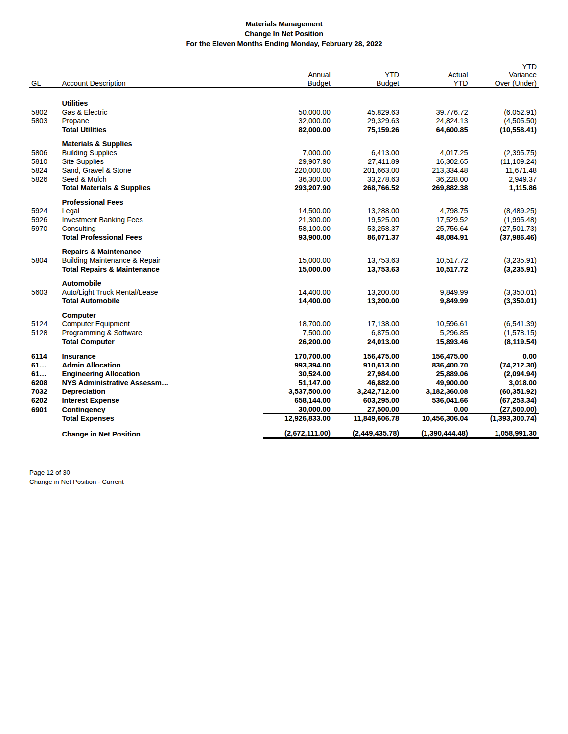Materials Management
Change In Net Position
For the Eleven Months Ending Monday, February 28, 2022
| | | | | | YTD |
| --- | --- | --- | --- | --- | --- |
| | | Annual | YTD | Actual | Variance |
| GL | Account Description | Budget | Budget | YTD | Over (Under) |
| | Utilities | | | | |
| 5802 | Gas & Electric | 50,000.00 | 45,829.63 | 39,776.72 | (6,052.91) |
| 5803 | Propane | 32,000.00 | 29,329.63 | 24,824.13 | (4,505.50) |
| | Total Utilities | 82,000.00 | 75,159.26 | 64,600.85 | (10,558.41) |
| | Materials & Supplies | | | | |
| 5806 | Building Supplies | 7,000.00 | 6,413.00 | 4,017.25 | (2,395.75) |
| 5810 | Site Supplies | 29,907.90 | 27,411.89 | 16,302.65 | (11,109.24) |
| 5824 | Sand, Gravel & Stone | 220,000.00 | 201,663.00 | 213,334.48 | 11,671.48 |
| 5826 | Seed & Mulch | 36,300.00 | 33,278.63 | 36,228.00 | 2,949.37 |
| | Total Materials & Supplies | 293,207.90 | 268,766.52 | 269,882.38 | 1,115.86 |
| | Professional Fees | | | | |
| 5924 | Legal | 14,500.00 | 13,288.00 | 4,798.75 | (8,489.25) |
| 5926 | Investment Banking Fees | 21,300.00 | 19,525.00 | 17,529.52 | (1,995.48) |
| 5970 | Consulting | 58,100.00 | 53,258.37 | 25,756.64 | (27,501.73) |
| | Total Professional Fees | 93,900.00 | 86,071.37 | 48,084.91 | (37,986.46) |
| | Repairs & Maintenance | | | | |
| 5804 | Building Maintenance & Repair | 15,000.00 | 13,753.63 | 10,517.72 | (3,235.91) |
| | Total Repairs & Maintenance | 15,000.00 | 13,753.63 | 10,517.72 | (3,235.91) |
| | Automobile | | | | |
| 5603 | Auto/Light Truck Rental/Lease | 14,400.00 | 13,200.00 | 9,849.99 | (3,350.01) |
| | Total Automobile | 14,400.00 | 13,200.00 | 9,849.99 | (3,350.01) |
| | Computer | | | | |
| 5124 | Computer Equipment | 18,700.00 | 17,138.00 | 10,596.61 | (6,541.39) |
| 5128 | Programming & Software | 7,500.00 | 6,875.00 | 5,296.85 | (1,578.15) |
| | Total Computer | 26,200.00 | 24,013.00 | 15,893.46 | (8,119.54) |
| 6114 | Insurance | 170,700.00 | 156,475.00 | 156,475.00 | 0.00 |
| 61… | Admin Allocation | 993,394.00 | 910,613.00 | 836,400.70 | (74,212.30) |
| 61… | Engineering Allocation | 30,524.00 | 27,984.00 | 25,889.06 | (2,094.94) |
| 6208 | NYS Administrative Assessm… | 51,147.00 | 46,882.00 | 49,900.00 | 3,018.00 |
| 7032 | Depreciation | 3,537,500.00 | 3,242,712.00 | 3,182,360.08 | (60,351.92) |
| 6202 | Interest Expense | 658,144.00 | 603,295.00 | 536,041.66 | (67,253.34) |
| 6901 | Contingency | 30,000.00 | 27,500.00 | 0.00 | (27,500.00) |
| | Total Expenses | 12,926,833.00 | 11,849,606.78 | 10,456,306.04 | (1,393,300.74) |
| | Change in Net Position | (2,672,111.00) | (2,449,435.78) | (1,390,444.48) | 1,058,991.30 |
Page 12 of 30
Change in Net Position - Current